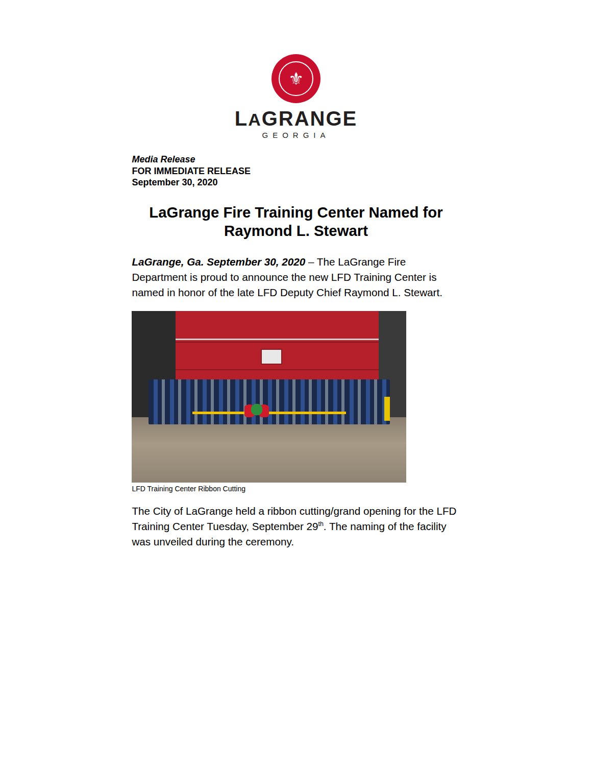LAGRANGE
GEORGIA
Media Release
FOR IMMEDIATE RELEASE
September 30, 2020
LaGrange Fire Training Center Named for Raymond L. Stewart
LaGrange, Ga. September 30, 2020 – The LaGrange Fire Department is proud to announce the new LFD Training Center is named in honor of the late LFD Deputy Chief Raymond L. Stewart.
LFD Training Center Ribbon Cutting
The City of LaGrange held a ribbon cutting/grand opening for the LFD Training Center Tuesday, September 29th. The naming of the facility was unveiled during the ceremony.